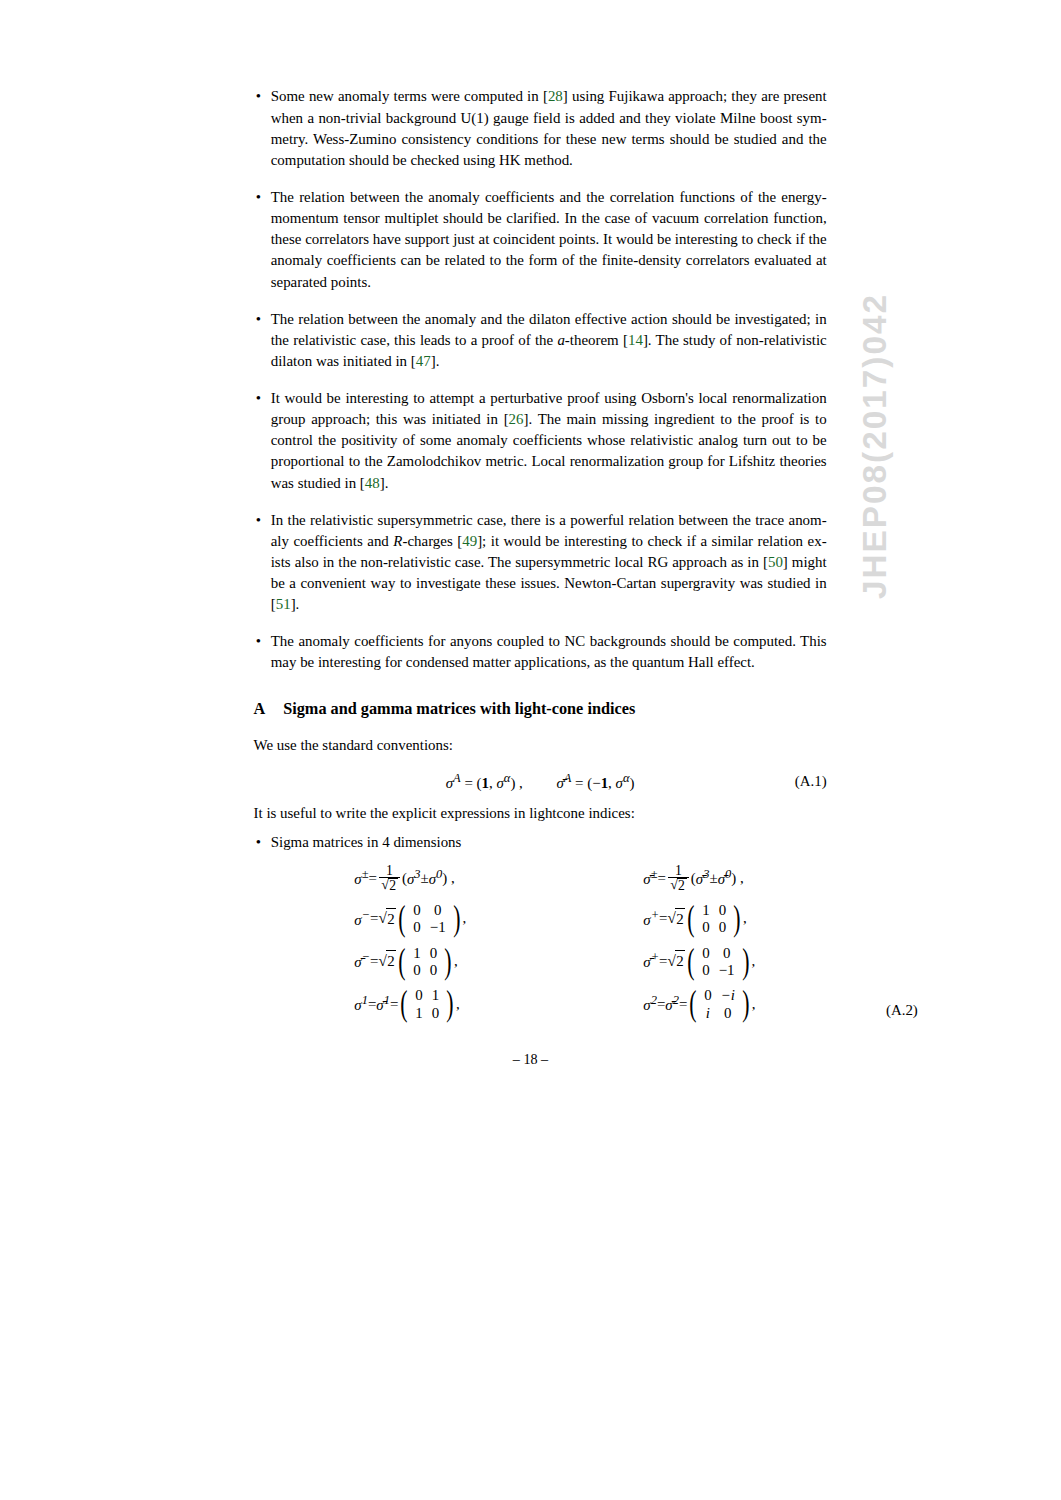JHEP08(2017)042
Some new anomaly terms were computed in [28] using Fujikawa approach; they are present when a non-trivial background U(1) gauge field is added and they violate Milne boost symmetry. Wess-Zumino consistency conditions for these new terms should be studied and the computation should be checked using HK method.
The relation between the anomaly coefficients and the correlation functions of the energy-momentum tensor multiplet should be clarified. In the case of vacuum correlation function, these correlators have support just at coincident points. It would be interesting to check if the anomaly coefficients can be related to the form of the finite-density correlators evaluated at separated points.
The relation between the anomaly and the dilaton effective action should be investigated; in the relativistic case, this leads to a proof of the a-theorem [14]. The study of non-relativistic dilaton was initiated in [47].
It would be interesting to attempt a perturbative proof using Osborn's local renormalization group approach; this was initiated in [26]. The main missing ingredient to the proof is to control the positivity of some anomaly coefficients whose relativistic analog turn out to be proportional to the Zamolodchikov metric. Local renormalization group for Lifshitz theories was studied in [48].
In the relativistic supersymmetric case, there is a powerful relation between the trace anomaly coefficients and R-charges [49]; it would be interesting to check if a similar relation exists also in the non-relativistic case. The supersymmetric local RG approach as in [50] might be a convenient way to investigate these issues. Newton-Cartan supergravity was studied in [51].
The anomaly coefficients for anyons coupled to NC backgrounds should be computed. This may be interesting for condensed matter applications, as the quantum Hall effect.
ASigma and gamma matrices with light-cone indices
We use the standard conventions:
σA = (1, σα) , σ̄A = (−1, σα) (A.1)
It is useful to write the explicit expressions in lightcone indices:
Sigma matrices in 4 dimensions
σ± = 12 (σ3 ± σ0) ,
σ̄± = 12 (σ̄3 ± σ̄0) ,
σ− = 2 (
| 0 | 0 |
| 0 | −1 |
) ,
σ+ = 2 (
| 1 | 0 |
| 0 | 0 |
) ,
σ̄− = 2 (
| 1 | 0 |
| 0 | 0 |
) ,
σ̄+ = 2 (
| 0 | 0 |
| 0 | −1 |
) ,
σ1 = σ̄1 = (
| 0 | 1 |
| 1 | 0 |
) ,
σ2 = σ̄2 = (
| 0 | −i |
| i | 0 |
) ,
(A.2)
– 18 –